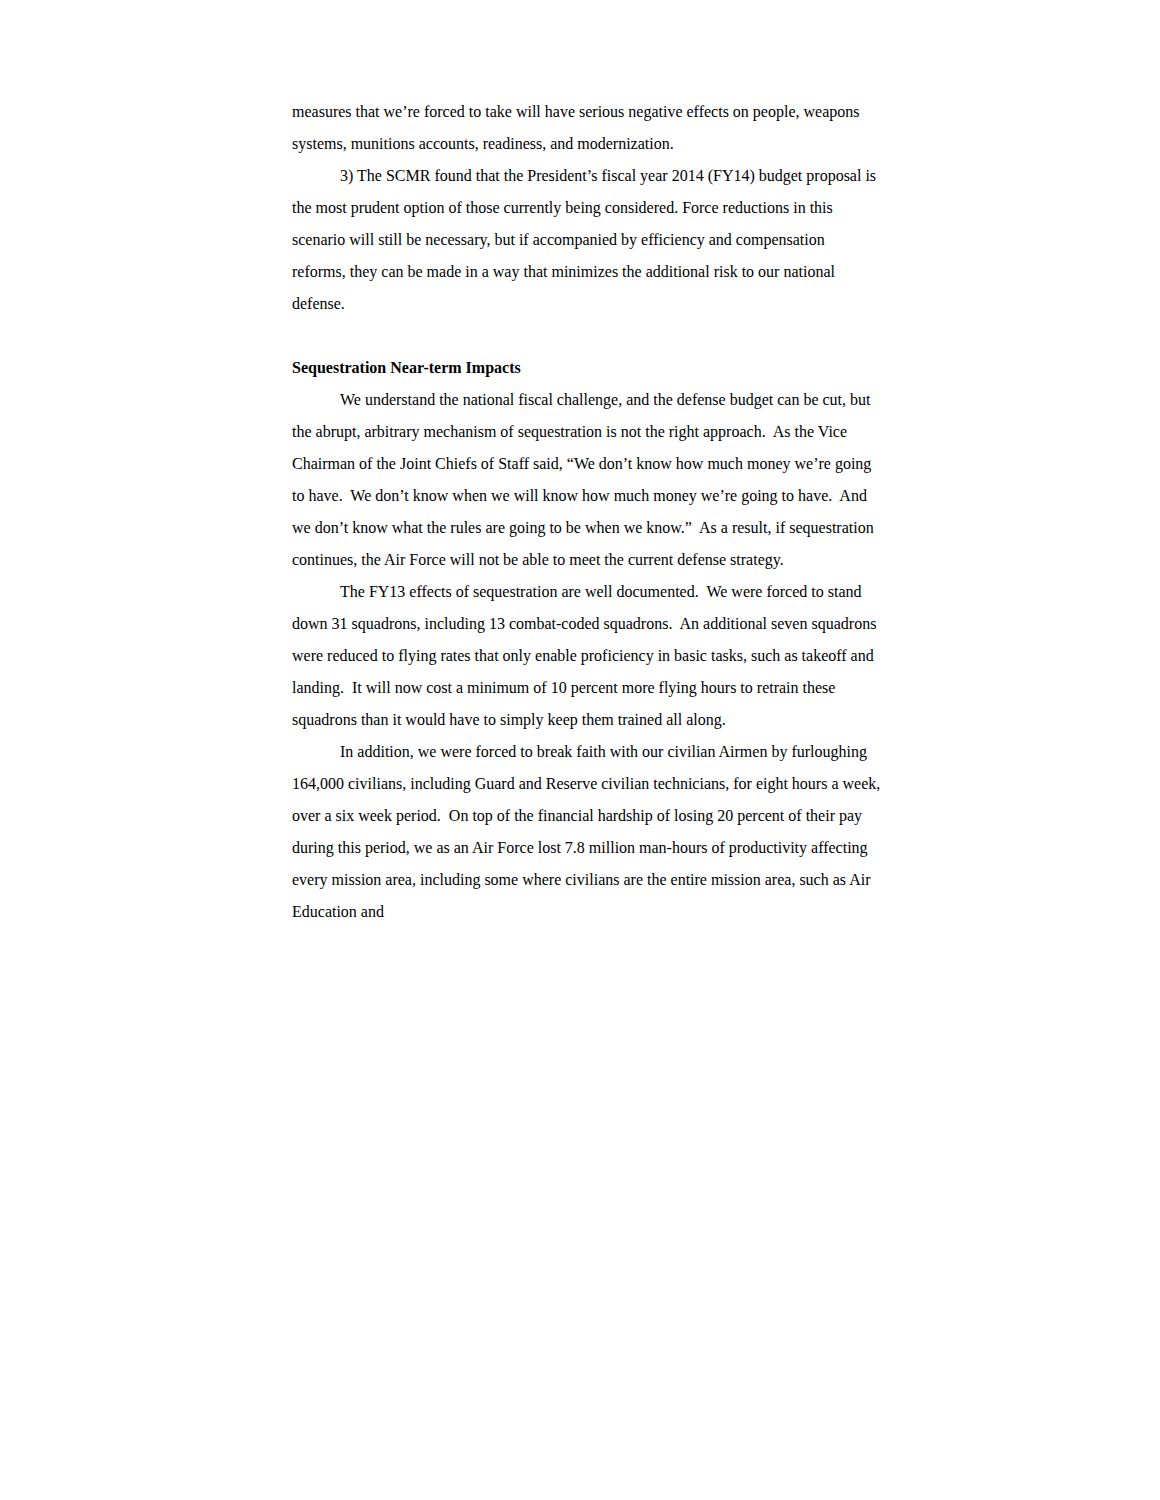measures that we’re forced to take will have serious negative effects on people, weapons systems, munitions accounts, readiness, and modernization.
3) The SCMR found that the President’s fiscal year 2014 (FY14) budget proposal is the most prudent option of those currently being considered. Force reductions in this scenario will still be necessary, but if accompanied by efficiency and compensation reforms, they can be made in a way that minimizes the additional risk to our national defense.
Sequestration Near-term Impacts
We understand the national fiscal challenge, and the defense budget can be cut, but the abrupt, arbitrary mechanism of sequestration is not the right approach. As the Vice Chairman of the Joint Chiefs of Staff said, “We don’t know how much money we’re going to have. We don’t know when we will know how much money we’re going to have. And we don’t know what the rules are going to be when we know.” As a result, if sequestration continues, the Air Force will not be able to meet the current defense strategy.
The FY13 effects of sequestration are well documented. We were forced to stand down 31 squadrons, including 13 combat-coded squadrons. An additional seven squadrons were reduced to flying rates that only enable proficiency in basic tasks, such as takeoff and landing. It will now cost a minimum of 10 percent more flying hours to retrain these squadrons than it would have to simply keep them trained all along.
In addition, we were forced to break faith with our civilian Airmen by furloughing 164,000 civilians, including Guard and Reserve civilian technicians, for eight hours a week, over a six week period. On top of the financial hardship of losing 20 percent of their pay during this period, we as an Air Force lost 7.8 million man-hours of productivity affecting every mission area, including some where civilians are the entire mission area, such as Air Education and